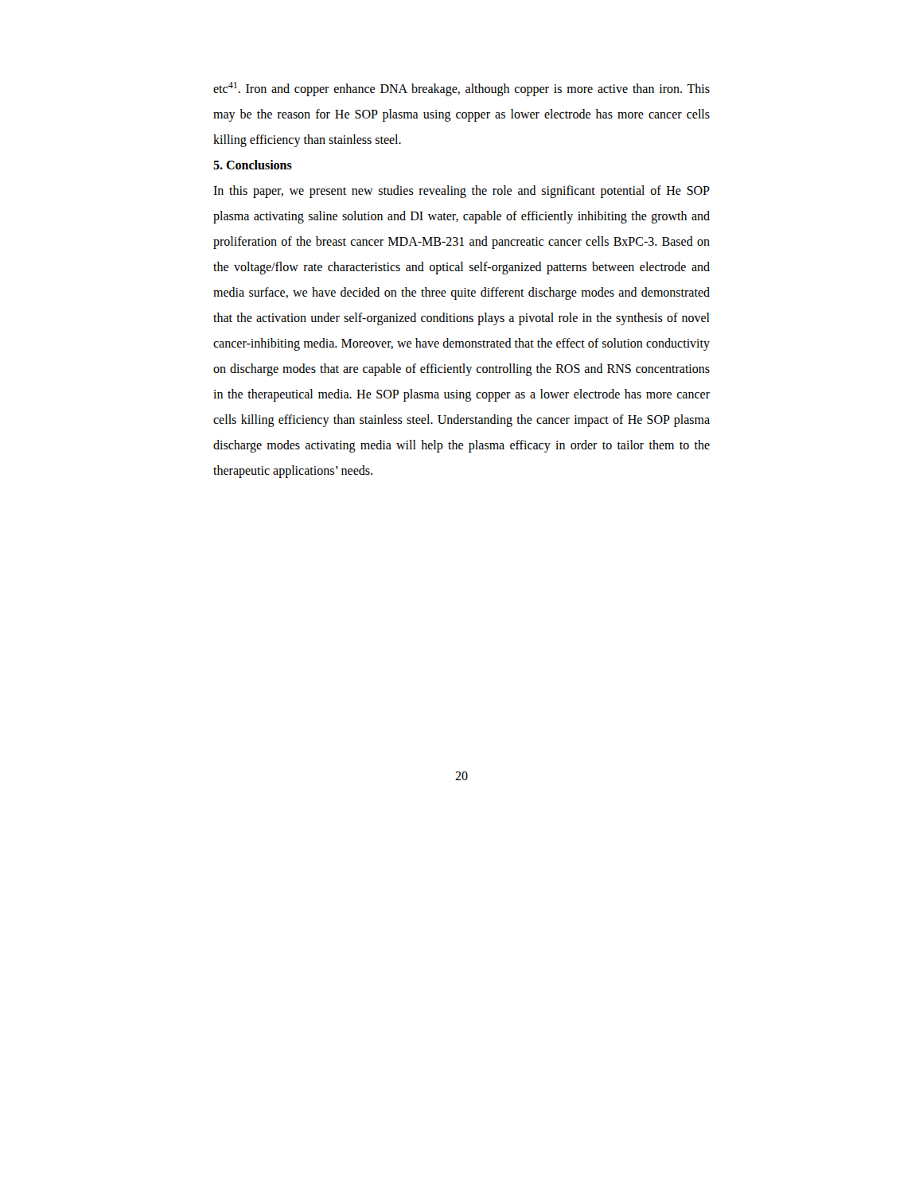etc41. Iron and copper enhance DNA breakage, although copper is more active than iron. This may be the reason for He SOP plasma using copper as lower electrode has more cancer cells killing efficiency than stainless steel.
5. Conclusions
In this paper, we present new studies revealing the role and significant potential of He SOP plasma activating saline solution and DI water, capable of efficiently inhibiting the growth and proliferation of the breast cancer MDA-MB-231 and pancreatic cancer cells BxPC-3. Based on the voltage/flow rate characteristics and optical self-organized patterns between electrode and media surface, we have decided on the three quite different discharge modes and demonstrated that the activation under self-organized conditions plays a pivotal role in the synthesis of novel cancer-inhibiting media. Moreover, we have demonstrated that the effect of solution conductivity on discharge modes that are capable of efficiently controlling the ROS and RNS concentrations in the therapeutical media. He SOP plasma using copper as a lower electrode has more cancer cells killing efficiency than stainless steel. Understanding the cancer impact of He SOP plasma discharge modes activating media will help the plasma efficacy in order to tailor them to the therapeutic applications’ needs.
20